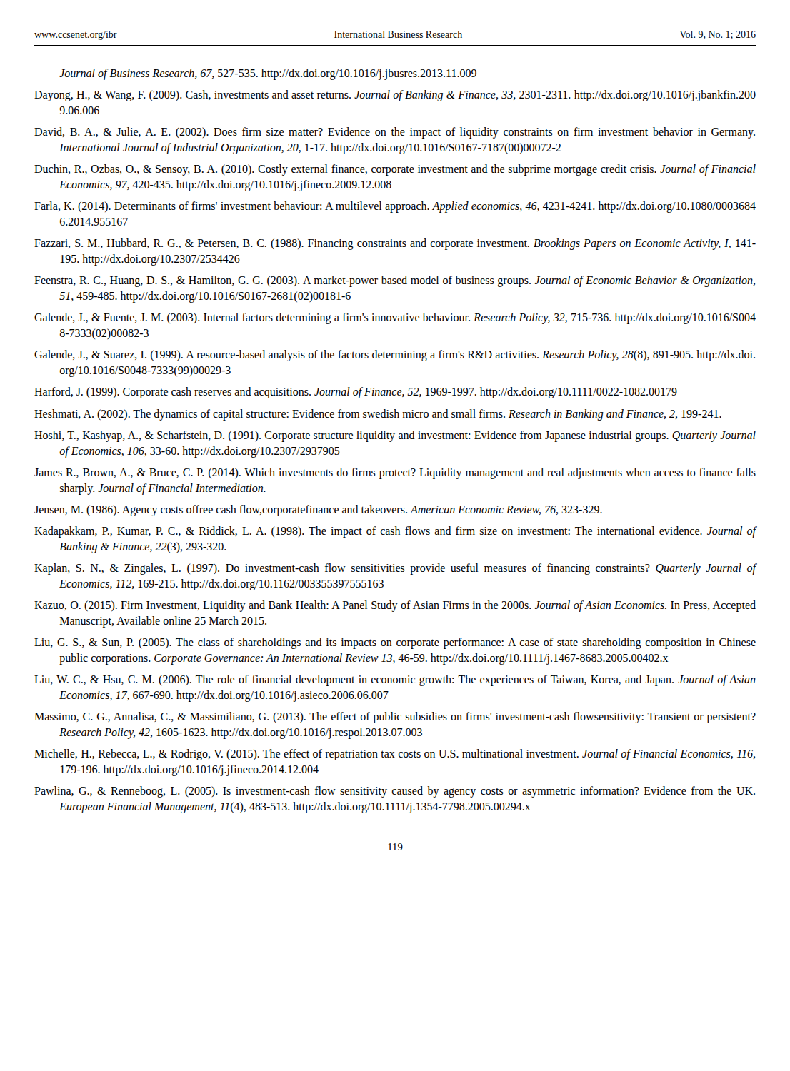www.ccsenet.org/ibr International Business Research Vol. 9, No. 1; 2016
Journal of Business Research, 67, 527-535. http://dx.doi.org/10.1016/j.jbusres.2013.11.009
Dayong, H., & Wang, F. (2009). Cash, investments and asset returns. Journal of Banking & Finance, 33, 2301-2311. http://dx.doi.org/10.1016/j.jbankfin.2009.06.006
David, B. A., & Julie, A. E. (2002). Does firm size matter? Evidence on the impact of liquidity constraints on firm investment behavior in Germany. International Journal of Industrial Organization, 20, 1-17. http://dx.doi.org/10.1016/S0167-7187(00)00072-2
Duchin, R., Ozbas, O., & Sensoy, B. A. (2010). Costly external finance, corporate investment and the subprime mortgage credit crisis. Journal of Financial Economics, 97, 420-435. http://dx.doi.org/10.1016/j.jfineco.2009.12.008
Farla, K. (2014). Determinants of firms' investment behaviour: A multilevel approach. Applied economics, 46, 4231-4241. http://dx.doi.org/10.1080/00036846.2014.955167
Fazzari, S. M., Hubbard, R. G., & Petersen, B. C. (1988). Financing constraints and corporate investment. Brookings Papers on Economic Activity, I, 141-195. http://dx.doi.org/10.2307/2534426
Feenstra, R. C., Huang, D. S., & Hamilton, G. G. (2003). A market-power based model of business groups. Journal of Economic Behavior & Organization, 51, 459-485. http://dx.doi.org/10.1016/S0167-2681(02)00181-6
Galende, J., & Fuente, J. M. (2003). Internal factors determining a firm's innovative behaviour. Research Policy, 32, 715-736. http://dx.doi.org/10.1016/S0048-7333(02)00082-3
Galende, J., & Suarez, I. (1999). A resource-based analysis of the factors determining a firm's R&D activities. Research Policy, 28(8), 891-905. http://dx.doi.org/10.1016/S0048-7333(99)00029-3
Harford, J. (1999). Corporate cash reserves and acquisitions. Journal of Finance, 52, 1969-1997. http://dx.doi.org/10.1111/0022-1082.00179
Heshmati, A. (2002). The dynamics of capital structure: Evidence from swedish micro and small firms. Research in Banking and Finance, 2, 199-241.
Hoshi, T., Kashyap, A., & Scharfstein, D. (1991). Corporate structure liquidity and investment: Evidence from Japanese industrial groups. Quarterly Journal of Economics, 106, 33-60. http://dx.doi.org/10.2307/2937905
James R., Brown, A., & Bruce, C. P. (2014). Which investments do firms protect? Liquidity management and real adjustments when access to finance falls sharply. Journal of Financial Intermediation.
Jensen, M. (1986). Agency costs offree cash flow,corporatefinance and takeovers. American Economic Review, 76, 323-329.
Kadapakkam, P., Kumar, P. C., & Riddick, L. A. (1998). The impact of cash flows and firm size on investment: The international evidence. Journal of Banking & Finance, 22(3), 293-320.
Kaplan, S. N., & Zingales, L. (1997). Do investment-cash flow sensitivities provide useful measures of financing constraints? Quarterly Journal of Economics, 112, 169-215. http://dx.doi.org/10.1162/003355397555163
Kazuo, O. (2015). Firm Investment, Liquidity and Bank Health: A Panel Study of Asian Firms in the 2000s. Journal of Asian Economics. In Press, Accepted Manuscript, Available online 25 March 2015.
Liu, G. S., & Sun, P. (2005). The class of shareholdings and its impacts on corporate performance: A case of state shareholding composition in Chinese public corporations. Corporate Governance: An International Review 13, 46-59. http://dx.doi.org/10.1111/j.1467-8683.2005.00402.x
Liu, W. C., & Hsu, C. M. (2006). The role of financial development in economic growth: The experiences of Taiwan, Korea, and Japan. Journal of Asian Economics, 17, 667-690. http://dx.doi.org/10.1016/j.asieco.2006.06.007
Massimo, C. G., Annalisa, C., & Massimiliano, G. (2013). The effect of public subsidies on firms' investment-cash flowsensitivity: Transient or persistent? Research Policy, 42, 1605-1623. http://dx.doi.org/10.1016/j.respol.2013.07.003
Michelle, H., Rebecca, L., & Rodrigo, V. (2015). The effect of repatriation tax costs on U.S. multinational investment. Journal of Financial Economics, 116, 179-196. http://dx.doi.org/10.1016/j.jfineco.2014.12.004
Pawlina, G., & Renneboog, L. (2005). Is investment-cash flow sensitivity caused by agency costs or asymmetric information? Evidence from the UK. European Financial Management, 11(4), 483-513. http://dx.doi.org/10.1111/j.1354-7798.2005.00294.x
119